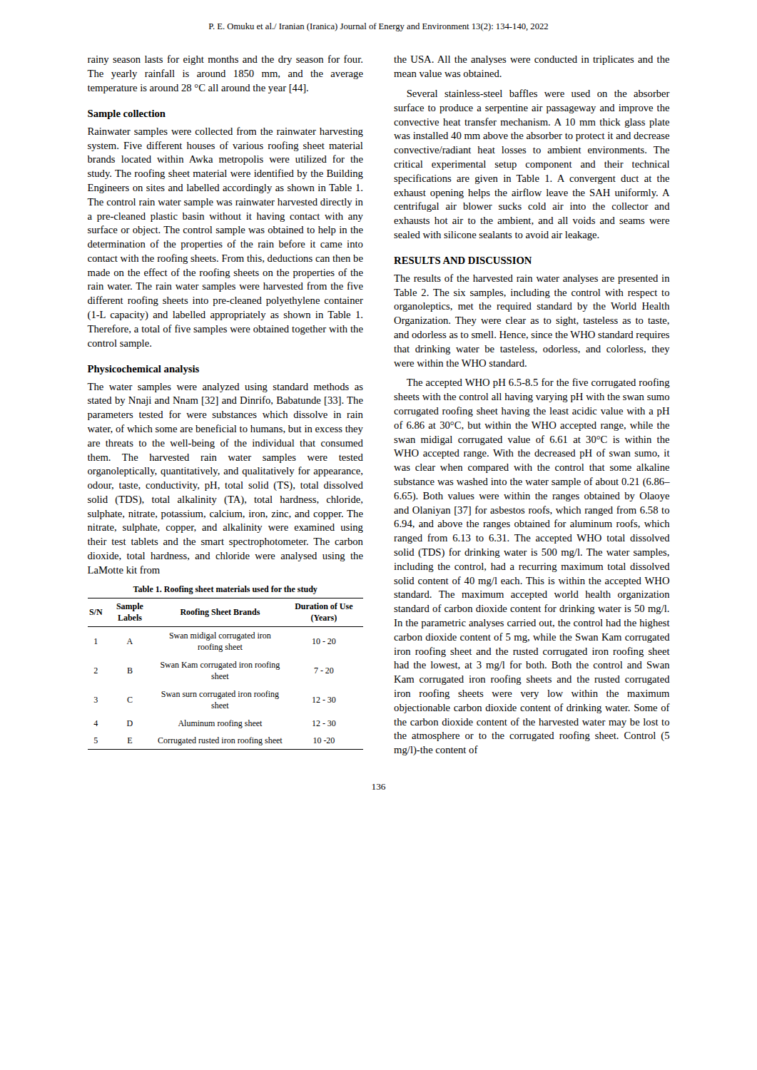P. E. Omuku et al./ Iranian (Iranica) Journal of Energy and Environment 13(2): 134-140, 2022
rainy season lasts for eight months and the dry season for four. The yearly rainfall is around 1850 mm, and the average temperature is around 28 °C all around the year [44].
Sample collection
Rainwater samples were collected from the rainwater harvesting system. Five different houses of various roofing sheet material brands located within Awka metropolis were utilized for the study. The roofing sheet material were identified by the Building Engineers on sites and labelled accordingly as shown in Table 1. The control rain water sample was rainwater harvested directly in a pre-cleaned plastic basin without it having contact with any surface or object. The control sample was obtained to help in the determination of the properties of the rain before it came into contact with the roofing sheets. From this, deductions can then be made on the effect of the roofing sheets on the properties of the rain water. The rain water samples were harvested from the five different roofing sheets into pre-cleaned polyethylene container (1-L capacity) and labelled appropriately as shown in Table 1. Therefore, a total of five samples were obtained together with the control sample.
Physicochemical analysis
The water samples were analyzed using standard methods as stated by Nnaji and Nnam [32] and Dinrifo, Babatunde [33]. The parameters tested for were substances which dissolve in rain water, of which some are beneficial to humans, but in excess they are threats to the well-being of the individual that consumed them. The harvested rain water samples were tested organoleptically, quantitatively, and qualitatively for appearance, odour, taste, conductivity, pH, total solid (TS), total dissolved solid (TDS), total alkalinity (TA), total hardness, chloride, sulphate, nitrate, potassium, calcium, iron, zinc, and copper. The nitrate, sulphate, copper, and alkalinity were examined using their test tablets and the smart spectrophotometer. The carbon dioxide, total hardness, and chloride were analysed using the LaMotte kit from
Table 1. Roofing sheet materials used for the study
| S/N | Sample Labels | Roofing Sheet Brands | Duration of Use (Years) |
| --- | --- | --- | --- |
| 1 | A | Swan midigal corrugated iron roofing sheet | 10 - 20 |
| 2 | B | Swan Kam corrugated iron roofing sheet | 7 - 20 |
| 3 | C | Swan surn corrugated iron roofing sheet | 12 - 30 |
| 4 | D | Aluminum roofing sheet | 12 - 30 |
| 5 | E | Corrugated rusted iron roofing sheet | 10 -20 |
the USA. All the analyses were conducted in triplicates and the mean value was obtained.
Several stainless-steel baffles were used on the absorber surface to produce a serpentine air passageway and improve the convective heat transfer mechanism. A 10 mm thick glass plate was installed 40 mm above the absorber to protect it and decrease convective/radiant heat losses to ambient environments. The critical experimental setup component and their technical specifications are given in Table 1. A convergent duct at the exhaust opening helps the airflow leave the SAH uniformly. A centrifugal air blower sucks cold air into the collector and exhausts hot air to the ambient, and all voids and seams were sealed with silicone sealants to avoid air leakage.
RESULTS AND DISCUSSION
The results of the harvested rain water analyses are presented in Table 2. The six samples, including the control with respect to organoleptics, met the required standard by the World Health Organization. They were clear as to sight, tasteless as to taste, and odorless as to smell. Hence, since the WHO standard requires that drinking water be tasteless, odorless, and colorless, they were within the WHO standard.
The accepted WHO pH 6.5-8.5 for the five corrugated roofing sheets with the control all having varying pH with the swan sumo corrugated roofing sheet having the least acidic value with a pH of 6.86 at 30°C, but within the WHO accepted range, while the swan midigal corrugated value of 6.61 at 30°C is within the WHO accepted range. With the decreased pH of swan sumo, it was clear when compared with the control that some alkaline substance was washed into the water sample of about 0.21 (6.86–6.65). Both values were within the ranges obtained by Olaoye and Olaniyan [37] for asbestos roofs, which ranged from 6.58 to 6.94, and above the ranges obtained for aluminum roofs, which ranged from 6.13 to 6.31. The accepted WHO total dissolved solid (TDS) for drinking water is 500 mg/l. The water samples, including the control, had a recurring maximum total dissolved solid content of 40 mg/l each. This is within the accepted WHO standard. The maximum accepted world health organization standard of carbon dioxide content for drinking water is 50 mg/l. In the parametric analyses carried out, the control had the highest carbon dioxide content of 5 mg, while the Swan Kam corrugated iron roofing sheet and the rusted corrugated iron roofing sheet had the lowest, at 3 mg/l for both. Both the control and Swan Kam corrugated iron roofing sheets and the rusted corrugated iron roofing sheets were very low within the maximum objectionable carbon dioxide content of drinking water. Some of the carbon dioxide content of the harvested water may be lost to the atmosphere or to the corrugated roofing sheet. Control (5 mg/l)-the content of
136